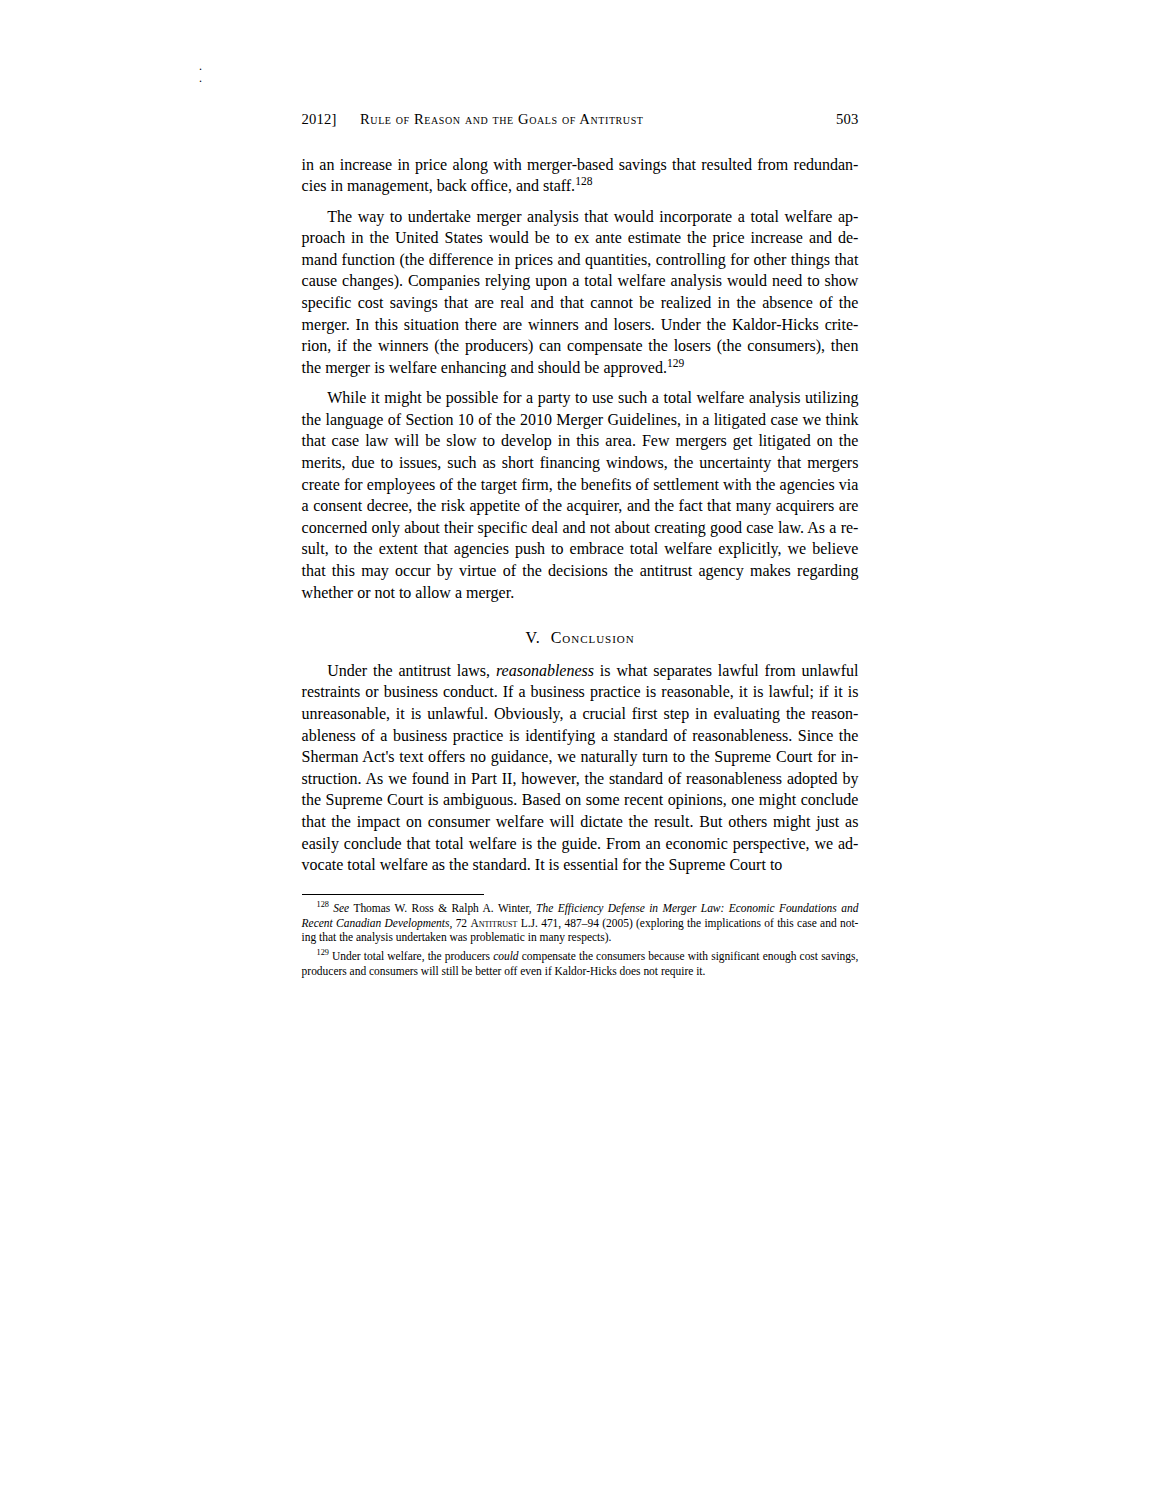..
2012]
Rule of Reason and the Goals of Antitrust
503
in an increase in price along with merger-based savings that resulted from redundancies in management, back office, and staff.128
The way to undertake merger analysis that would incorporate a total welfare approach in the United States would be to ex ante estimate the price increase and demand function (the difference in prices and quantities, controlling for other things that cause changes). Companies relying upon a total welfare analysis would need to show specific cost savings that are real and that cannot be realized in the absence of the merger. In this situation there are winners and losers. Under the Kaldor-Hicks criterion, if the winners (the producers) can compensate the losers (the consumers), then the merger is welfare enhancing and should be approved.129
While it might be possible for a party to use such a total welfare analysis utilizing the language of Section 10 of the 2010 Merger Guidelines, in a litigated case we think that case law will be slow to develop in this area. Few mergers get litigated on the merits, due to issues, such as short financing windows, the uncertainty that mergers create for employees of the target firm, the benefits of settlement with the agencies via a consent decree, the risk appetite of the acquirer, and the fact that many acquirers are concerned only about their specific deal and not about creating good case law. As a result, to the extent that agencies push to embrace total welfare explicitly, we believe that this may occur by virtue of the decisions the antitrust agency makes regarding whether or not to allow a merger.
V. Conclusion
Under the antitrust laws, reasonableness is what separates lawful from unlawful restraints or business conduct. If a business practice is reasonable, it is lawful; if it is unreasonable, it is unlawful. Obviously, a crucial first step in evaluating the reasonableness of a business practice is identifying a standard of reasonableness. Since the Sherman Act's text offers no guidance, we naturally turn to the Supreme Court for instruction. As we found in Part II, however, the standard of reasonableness adopted by the Supreme Court is ambiguous. Based on some recent opinions, one might conclude that the impact on consumer welfare will dictate the result. But others might just as easily conclude that total welfare is the guide. From an economic perspective, we advocate total welfare as the standard. It is essential for the Supreme Court to
128 See Thomas W. Ross & Ralph A. Winter, The Efficiency Defense in Merger Law: Economic Foundations and Recent Canadian Developments, 72 Antitrust L.J. 471, 487–94 (2005) (exploring the implications of this case and noting that the analysis undertaken was problematic in many respects).
129 Under total welfare, the producers could compensate the consumers because with significant enough cost savings, producers and consumers will still be better off even if Kaldor-Hicks does not require it.